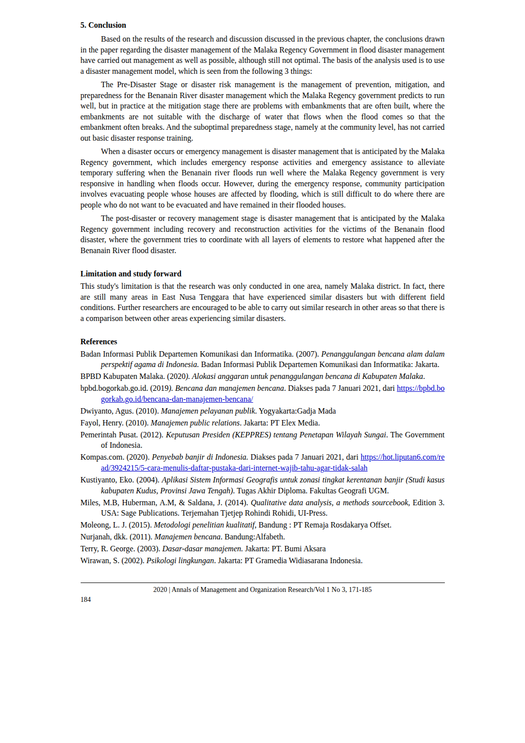5. Conclusion
Based on the results of the research and discussion discussed in the previous chapter, the conclusions drawn in the paper regarding the disaster management of the Malaka Regency Government in flood disaster management have carried out management as well as possible, although still not optimal. The basis of the analysis used is to use a disaster management model, which is seen from the following 3 things:
The Pre-Disaster Stage or disaster risk management is the management of prevention, mitigation, and preparedness for the Benanain River disaster management which the Malaka Regency government predicts to run well, but in practice at the mitigation stage there are problems with embankments that are often built, where the embankments are not suitable with the discharge of water that flows when the flood comes so that the embankment often breaks. And the suboptimal preparedness stage, namely at the community level, has not carried out basic disaster response training.
When a disaster occurs or emergency management is disaster management that is anticipated by the Malaka Regency government, which includes emergency response activities and emergency assistance to alleviate temporary suffering when the Benanain river floods run well where the Malaka Regency government is very responsive in handling when floods occur. However, during the emergency response, community participation involves evacuating people whose houses are affected by flooding, which is still difficult to do where there are people who do not want to be evacuated and have remained in their flooded houses.
The post-disaster or recovery management stage is disaster management that is anticipated by the Malaka Regency government including recovery and reconstruction activities for the victims of the Benanain flood disaster, where the government tries to coordinate with all layers of elements to restore what happened after the Benanain River flood disaster.
Limitation and study forward
This study's limitation is that the research was only conducted in one area, namely Malaka district. In fact, there are still many areas in East Nusa Tenggara that have experienced similar disasters but with different field conditions. Further researchers are encouraged to be able to carry out similar research in other areas so that there is a comparison between other areas experiencing similar disasters.
References
Badan Informasi Publik Departemen Komunikasi dan Informatika. (2007). Penanggulangan bencana alam dalam perspektif agama di Indonesia. Badan Informasi Publik Departemen Komunikasi dan Informatika: Jakarta.
BPBD Kabupaten Malaka. (2020). Alokasi anggaran untuk penanggulangan bencana di Kabupaten Malaka.
bpbd.bogorkab.go.id. (2019). Bencana dan manajemen bencana. Diakses pada 7 Januari 2021, dari https://bpbd.bogorkab.go.id/bencana-dan-manajemen-bencana/
Dwiyanto, Agus. (2010). Manajemen pelayanan publik. Yogyakarta:Gadja Mada
Fayol, Henry. (2010). Manajemen public relations. Jakarta: PT Elex Media.
Pemerintah Pusat. (2012). Keputusan Presiden (KEPPRES) tentang Penetapan Wilayah Sungai. The Government of Indonesia.
Kompas.com. (2020). Penyebab banjir di Indonesia. Diakses pada 7 Januari 2021, dari https://hot.liputan6.com/read/3924215/5-cara-menulis-daftar-pustaka-dari-internet-wajib-tahu-agar-tidak-salah
Kustiyanto, Eko. (2004). Aplikasi Sistem Informasi Geografis untuk zonasi tingkat kerentanan banjir (Studi kasus kabupaten Kudus, Provinsi Jawa Tengah). Tugas Akhir Diploma. Fakultas Geografi UGM.
Miles, M.B, Huberman, A.M, & Saldana, J. (2014). Qualitative data analysis, a methods sourcebook, Edition 3. USA: Sage Publications. Terjemahan Tjetjep Rohindi Rohidi, UI-Press.
Moleong, L. J. (2015). Metodologi penelitian kualitatif, Bandung : PT Remaja Rosdakarya Offset.
Nurjanah, dkk. (2011). Manajemen bencana. Bandung:Alfabeth.
Terry, R. George. (2003). Dasar-dasar manajemen. Jakarta: PT. Bumi Aksara
Wirawan, S. (2002). Psikologi lingkungan. Jakarta: PT Gramedia Widiasarana Indonesia.
2020 | Annals of Management and Organization Research/Vol 1 No 3, 171-185
184